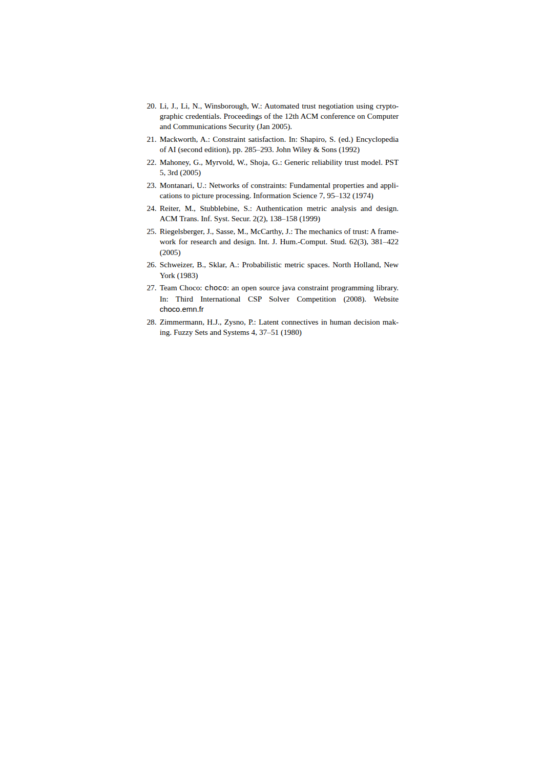20. Li, J., Li, N., Winsborough, W.: Automated trust negotiation using cryptographic credentials. Proceedings of the 12th ACM conference on Computer and Communications Security (Jan 2005).
21. Mackworth, A.: Constraint satisfaction. In: Shapiro, S. (ed.) Encyclopedia of AI (second edition), pp. 285–293. John Wiley & Sons (1992)
22. Mahoney, G., Myrvold, W., Shoja, G.: Generic reliability trust model. PST 5, 3rd (2005)
23. Montanari, U.: Networks of constraints: Fundamental properties and applications to picture processing. Information Science 7, 95–132 (1974)
24. Reiter, M., Stubblebine, S.: Authentication metric analysis and design. ACM Trans. Inf. Syst. Secur. 2(2), 138–158 (1999)
25. Riegelsberger, J., Sasse, M., McCarthy, J.: The mechanics of trust: A framework for research and design. Int. J. Hum.-Comput. Stud. 62(3), 381–422 (2005)
26. Schweizer, B., Sklar, A.: Probabilistic metric spaces. North Holland, New York (1983)
27. Team Choco: choco: an open source java constraint programming library. In: Third International CSP Solver Competition (2008). Website choco.emn.fr
28. Zimmermann, H.J., Zysno, P.: Latent connectives in human decision making. Fuzzy Sets and Systems 4, 37–51 (1980)